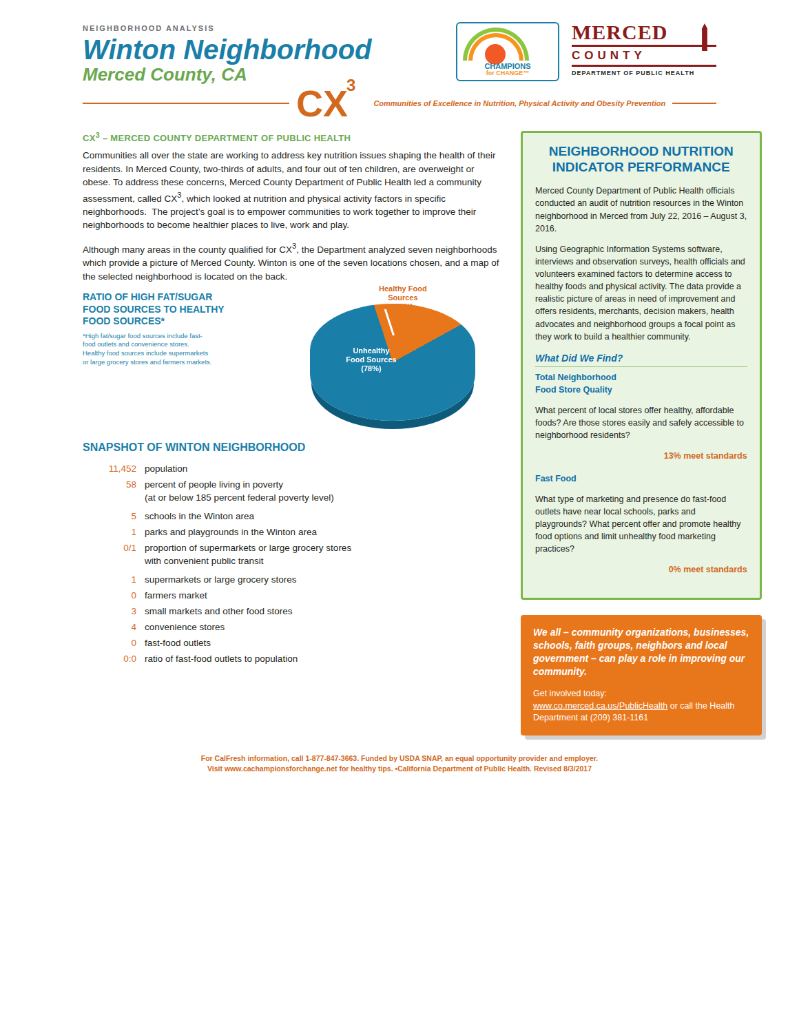NEIGHBORHOOD ANALYSIS
Winton Neighborhood
Merced County, CA
CHAMPIONSfor CHANGE™
MERCED
COUNTY
DEPARTMENT OF PUBLIC HEALTH
CX3
Communities of Excellence in Nutrition, Physical Activity and Obesity Prevention
CX3 – MERCED COUNTY DEPARTMENT OF PUBLIC HEALTH
Communities all over the state are working to address key nutrition issues shaping the health of their residents. In Merced County, two-thirds of adults, and four out of ten children, are overweight or obese. To address these concerns, Merced County Department of Public Health led a community assessment, called CX3, which looked at nutrition and physical activity factors in specific neighborhoods. The project’s goal is to empower communities to work together to improve their neighborhoods to become healthier places to live, work and play.
Although many areas in the county qualified for CX3, the Department analyzed seven neighborhoods which provide a picture of Merced County. Winton is one of the seven locations chosen, and a map of the selected neighborhood is located on the back.
RATIO OF HIGH FAT/SUGAR
FOOD SOURCES TO HEALTHY
FOOD SOURCES*
*High fat/sugar food sources include fast-
food outlets and convenience stores.
Healthy food sources include supermarkets
or large grocery stores and farmers markets.
Healthy Food
Sources
(22%)
Unhealthy
Food Sources
(78%)
SNAPSHOT OF WINTON NEIGHBORHOOD
| 11,452 | population |
| 58 | percent of people living in poverty |
| | (at or below 185 percent federal poverty level) |
| 5 | schools in the Winton area |
| 1 | parks and playgrounds in the Winton area |
| 0/1 | proportion of supermarkets or large grocery stores |
| | with convenient public transit |
| 1 | supermarkets or large grocery stores |
| 0 | farmers market |
| 3 | small markets and other food stores |
| 4 | convenience stores |
| 0 | fast-food outlets |
| 0:0 | ratio of fast-food outlets to population |
NEIGHBORHOOD NUTRITION
INDICATOR PERFORMANCE
Merced County Department of Public Health officials conducted an audit of nutrition resources in the Winton neighborhood in Merced from July 22, 2016 – August 3, 2016.
Using Geographic Information Systems software, interviews and observation surveys, health officials and volunteers examined factors to determine access to healthy foods and physical activity. The data provide a realistic picture of areas in need of improvement and offers residents, merchants, decision makers, health advocates and neighborhood groups a focal point as they work to build a healthier community.
What Did We Find?
Total Neighborhood
Food Store Quality
What percent of local stores offer healthy, affordable foods? Are those stores easily and safely accessible to neighborhood residents?
13% meet standards
Fast Food
What type of marketing and presence do fast-food outlets have near local schools, parks and playgrounds? What percent offer and promote healthy food options and limit unhealthy food marketing practices?
0% meet standards
We all – community organizations, businesses, schools, faith groups, neighbors and local government – can play a role in improving our community.
Get involved today:
www.co.merced.ca.us/PublicHealth or call the Health Department at (209) 381-1161
For CalFresh information, call 1-877-847-3663. Funded by USDA SNAP, an equal opportunity provider and employer.
Visit www.cachampionsforchange.net for healthy tips. •California Department of Public Health. Revised 8/3/2017